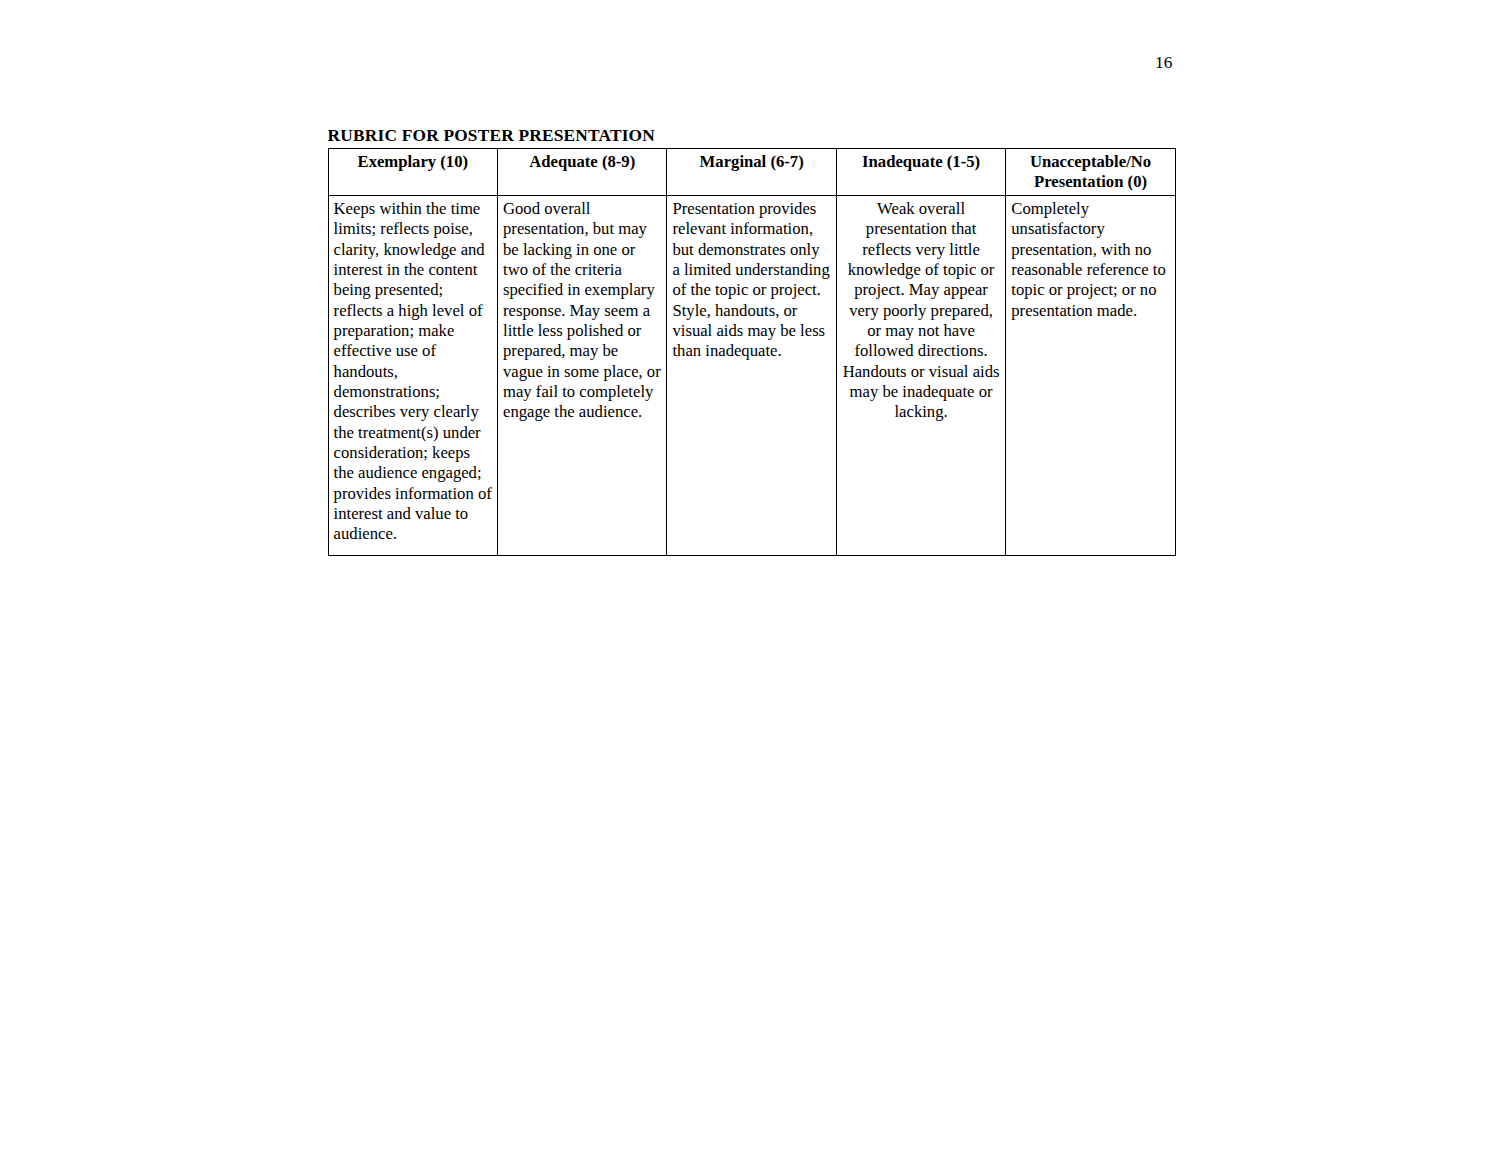16
RUBRIC FOR POSTER PRESENTATION
| Exemplary (10) | Adequate (8-9) | Marginal (6-7) | Inadequate (1-5) | Unacceptable/No Presentation (0) |
| --- | --- | --- | --- | --- |
| Keeps within the time limits; reflects poise, clarity, knowledge and interest in the content being presented; reflects a high level of preparation; make effective use of handouts, demonstrations; describes very clearly the treatment(s) under consideration; keeps the audience engaged; provides information of interest and value to audience. | Good overall presentation, but may be lacking in one or two of the criteria specified in exemplary response. May seem a little less polished or prepared, may be vague in some place, or may fail to completely engage the audience. | Presentation provides relevant information, but demonstrates only a limited understanding of the topic or project. Style, handouts, or visual aids may be less than inadequate. | Weak overall presentation that reflects very little knowledge of topic or project. May appear very poorly prepared, or may not have followed directions. Handouts or visual aids may be inadequate or lacking. | Completely unsatisfactory presentation, with no reasonable reference to topic or project; or no presentation made. |